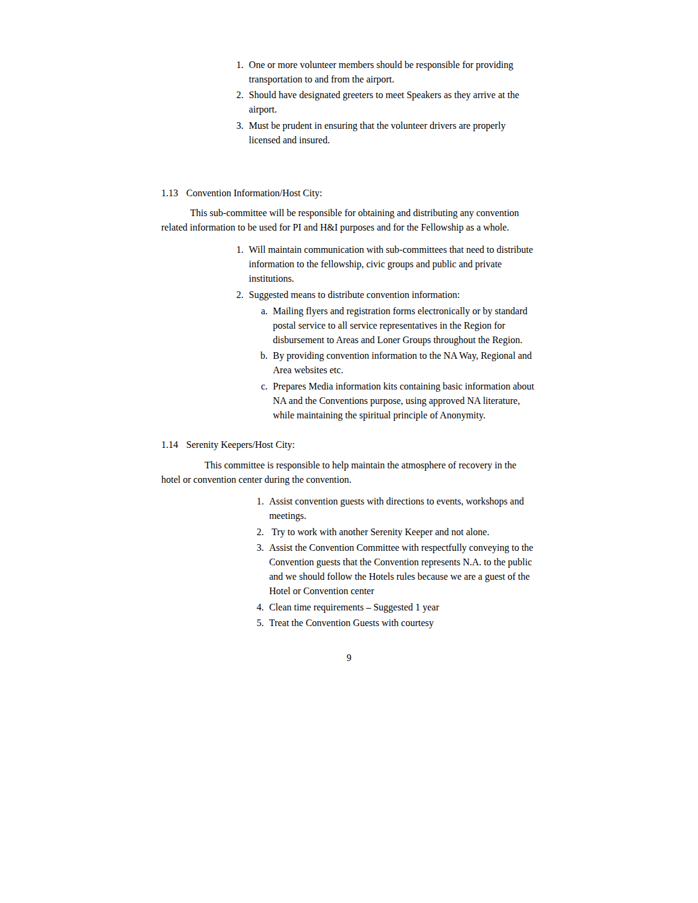One or more volunteer members should be responsible for providing transportation to and from the airport.
Should have designated greeters to meet Speakers as they arrive at the airport.
Must be prudent in ensuring that the volunteer drivers are properly licensed and insured.
1.13 Convention Information/Host City:
This sub-committee will be responsible for obtaining and distributing any convention related information to be used for PI and H&I purposes and for the Fellowship as a whole.
Will maintain communication with sub-committees that need to distribute information to the fellowship, civic groups and public and private institutions.
Suggested means to distribute convention information:
Mailing flyers and registration forms electronically or by standard postal service to all service representatives in the Region for disbursement to Areas and Loner Groups throughout the Region.
By providing convention information to the NA Way, Regional and Area websites etc.
Prepares Media information kits containing basic information about NA and the Conventions purpose, using approved NA literature, while maintaining the spiritual principle of Anonymity.
1.14 Serenity Keepers/Host City:
This committee is responsible to help maintain the atmosphere of recovery in the hotel or convention center during the convention.
Assist convention guests with directions to events, workshops and meetings.
Try to work with another Serenity Keeper and not alone.
Assist the Convention Committee with respectfully conveying to the Convention guests that the Convention represents N.A. to the public and we should follow the Hotels rules because we are a guest of the Hotel or Convention center
Clean time requirements – Suggested 1 year
Treat the Convention Guests with courtesy
9